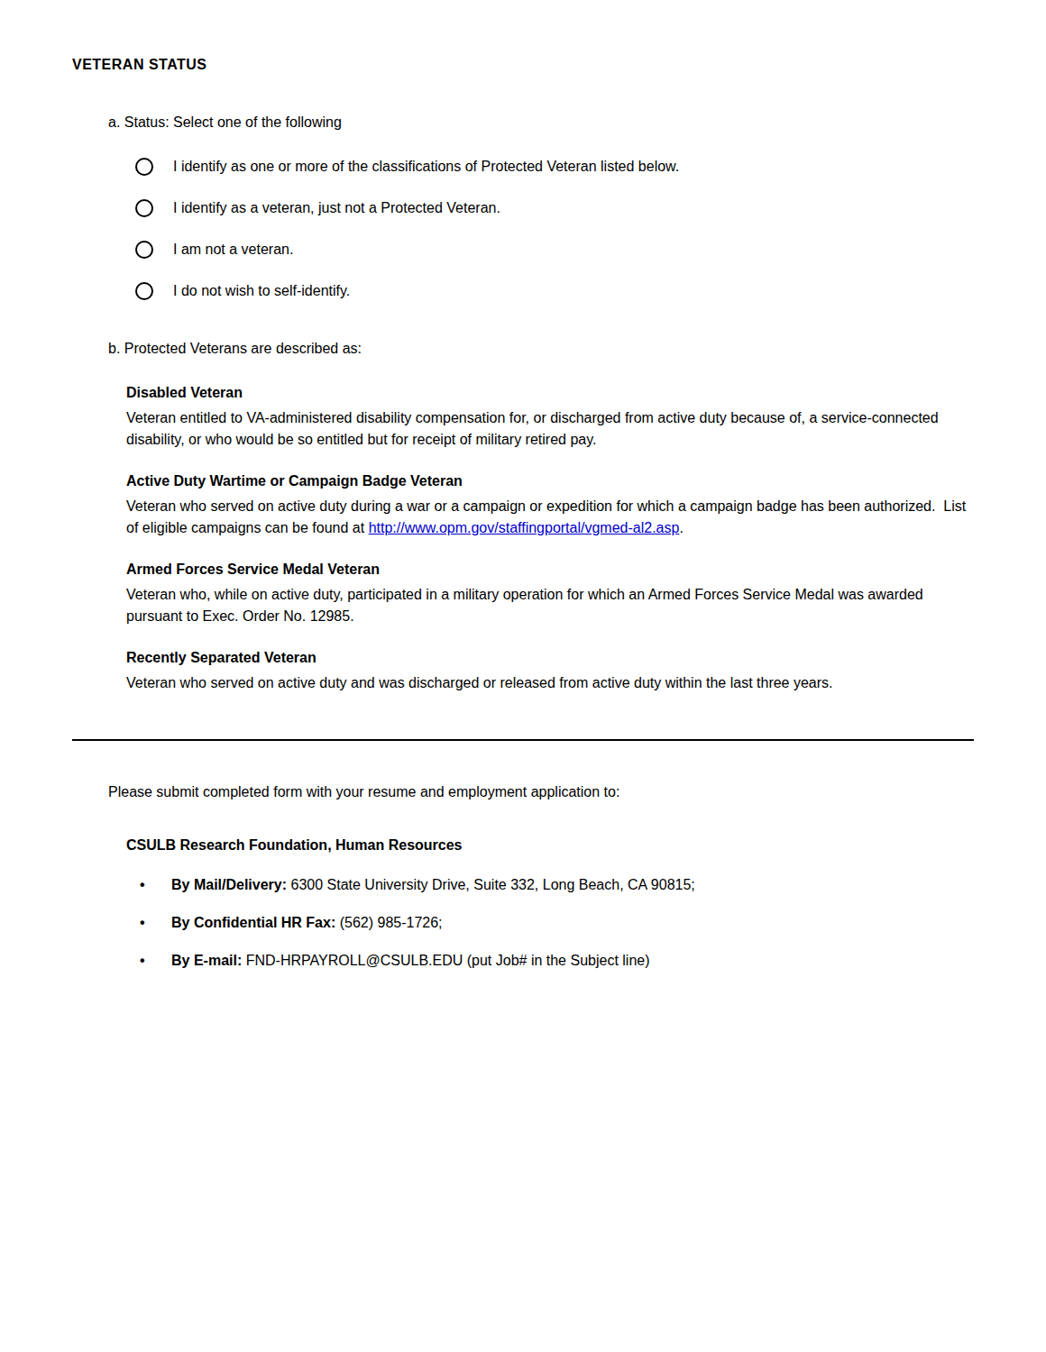VETERAN STATUS
a. Status: Select one of the following
I identify as one or more of the classifications of Protected Veteran listed below.
I identify as a veteran, just not a Protected Veteran.
I am not a veteran.
I do not wish to self-identify.
b. Protected Veterans are described as:
Disabled Veteran
Veteran entitled to VA-administered disability compensation for, or discharged from active duty because of, a service-connected disability, or who would be so entitled but for receipt of military retired pay.
Active Duty Wartime or Campaign Badge Veteran
Veteran who served on active duty during a war or a campaign or expedition for which a campaign badge has been authorized. List of eligible campaigns can be found at http://www.opm.gov/staffingportal/vgmed-al2.asp.
Armed Forces Service Medal Veteran
Veteran who, while on active duty, participated in a military operation for which an Armed Forces Service Medal was awarded pursuant to Exec. Order No. 12985.
Recently Separated Veteran
Veteran who served on active duty and was discharged or released from active duty within the last three years.
Please submit completed form with your resume and employment application to:
CSULB Research Foundation, Human Resources
By Mail/Delivery: 6300 State University Drive, Suite 332, Long Beach, CA 90815;
By Confidential HR Fax: (562) 985-1726;
By E-mail: FND-HRPAYROLL@CSULB.EDU (put Job# in the Subject line)